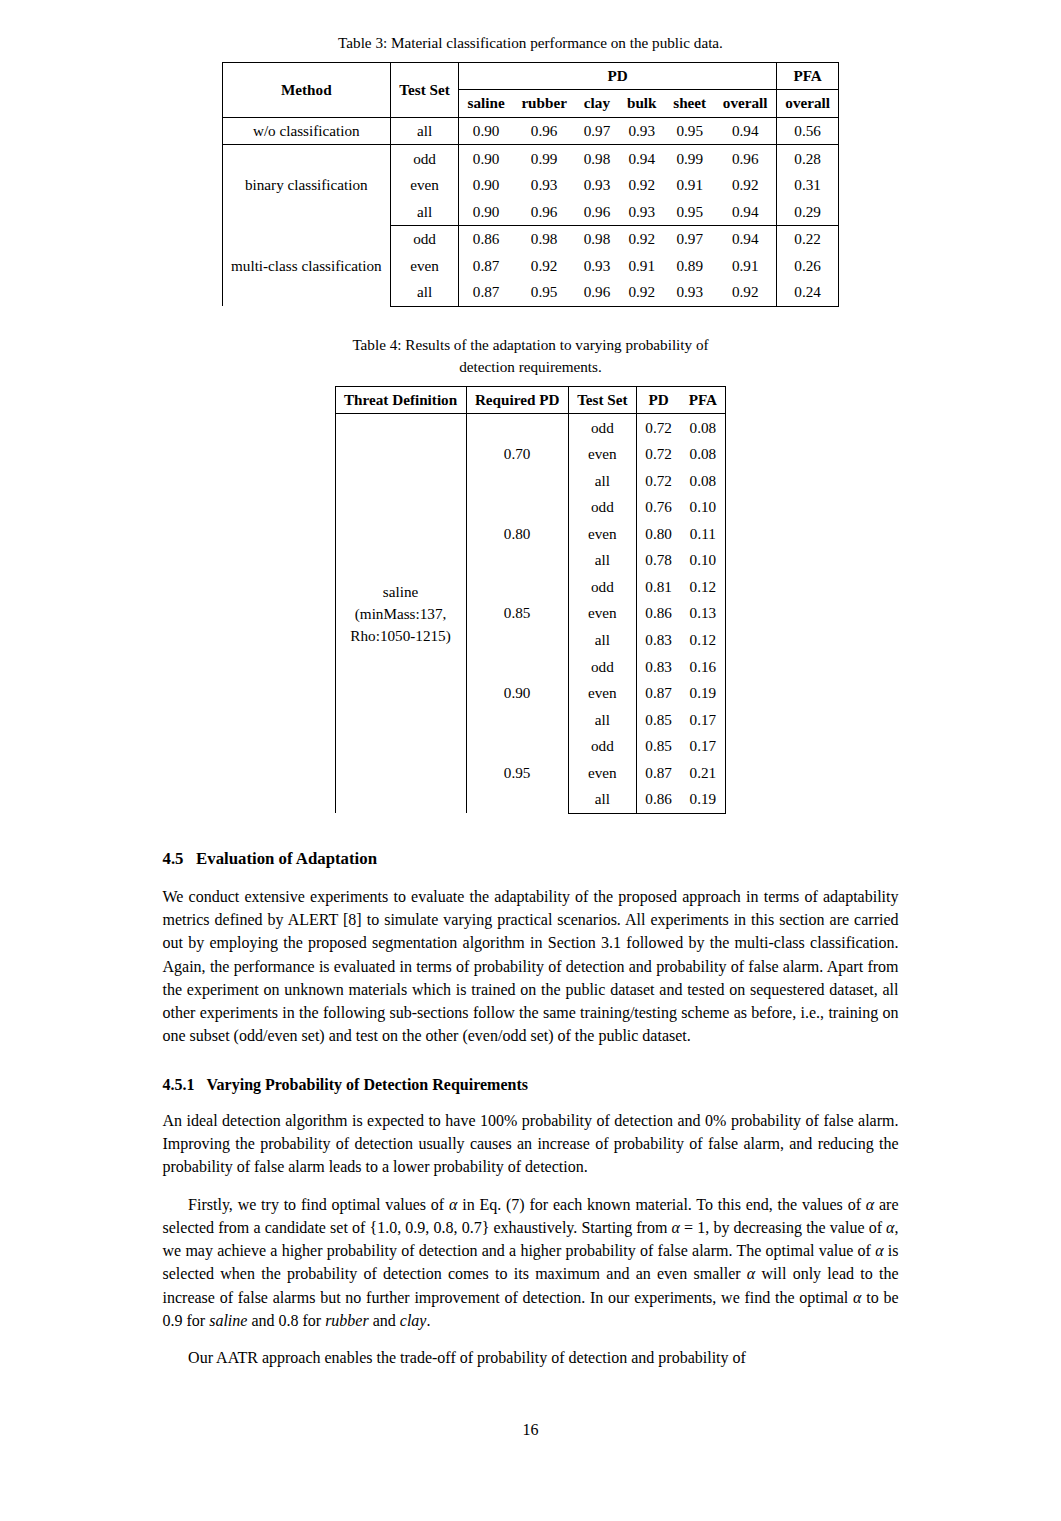Table 3: Material classification performance on the public data.
| Method | Test Set | PD | PFA |
| --- | --- | --- | --- |
| saline | rubber | clay | bulk | sheet | overall | overall |
| w/o classification | all | 0.90 | 0.96 | 0.97 | 0.93 | 0.95 | 0.94 | 0.56 |
| binary classification | odd | 0.90 | 0.99 | 0.98 | 0.94 | 0.99 | 0.96 | 0.28 |
| even | 0.90 | 0.93 | 0.93 | 0.92 | 0.91 | 0.92 | 0.31 |
| all | 0.90 | 0.96 | 0.96 | 0.93 | 0.95 | 0.94 | 0.29 |
| multi-class classification | odd | 0.86 | 0.98 | 0.98 | 0.92 | 0.97 | 0.94 | 0.22 |
| even | 0.87 | 0.92 | 0.93 | 0.91 | 0.89 | 0.91 | 0.26 |
| all | 0.87 | 0.95 | 0.96 | 0.92 | 0.93 | 0.92 | 0.24 |
Table 4: Results of the adaptation to varying probability of detection requirements.
| Threat Definition | Required PD | Test Set | PD | PFA |
| --- | --- | --- | --- | --- |
| saline (minMass:137, Rho:1050-1215) | 0.70 | odd | 0.72 | 0.08 |
| even | 0.72 | 0.08 |
| all | 0.72 | 0.08 |
| 0.80 | odd | 0.76 | 0.10 |
| even | 0.80 | 0.11 |
| all | 0.78 | 0.10 |
| 0.85 | odd | 0.81 | 0.12 |
| even | 0.86 | 0.13 |
| all | 0.83 | 0.12 |
| 0.90 | odd | 0.83 | 0.16 |
| even | 0.87 | 0.19 |
| all | 0.85 | 0.17 |
| 0.95 | odd | 0.85 | 0.17 |
| even | 0.87 | 0.21 |
| all | 0.86 | 0.19 |
4.5 Evaluation of Adaptation
We conduct extensive experiments to evaluate the adaptability of the proposed approach in terms of adaptability metrics defined by ALERT [8] to simulate varying practical scenarios. All experiments in this section are carried out by employing the proposed segmentation algorithm in Section 3.1 followed by the multi-class classification. Again, the performance is evaluated in terms of probability of detection and probability of false alarm. Apart from the experiment on unknown materials which is trained on the public dataset and tested on sequestered dataset, all other experiments in the following sub-sections follow the same training/testing scheme as before, i.e., training on one subset (odd/even set) and test on the other (even/odd set) of the public dataset.
4.5.1 Varying Probability of Detection Requirements
An ideal detection algorithm is expected to have 100% probability of detection and 0% probability of false alarm. Improving the probability of detection usually causes an increase of probability of false alarm, and reducing the probability of false alarm leads to a lower probability of detection.
Firstly, we try to find optimal values of α in Eq. (7) for each known material. To this end, the values of α are selected from a candidate set of {1.0, 0.9, 0.8, 0.7} exhaustively. Starting from α = 1, by decreasing the value of α, we may achieve a higher probability of detection and a higher probability of false alarm. The optimal value of α is selected when the probability of detection comes to its maximum and an even smaller α will only lead to the increase of false alarms but no further improvement of detection. In our experiments, we find the optimal α to be 0.9 for saline and 0.8 for rubber and clay.
Our AATR approach enables the trade-off of probability of detection and probability of
16